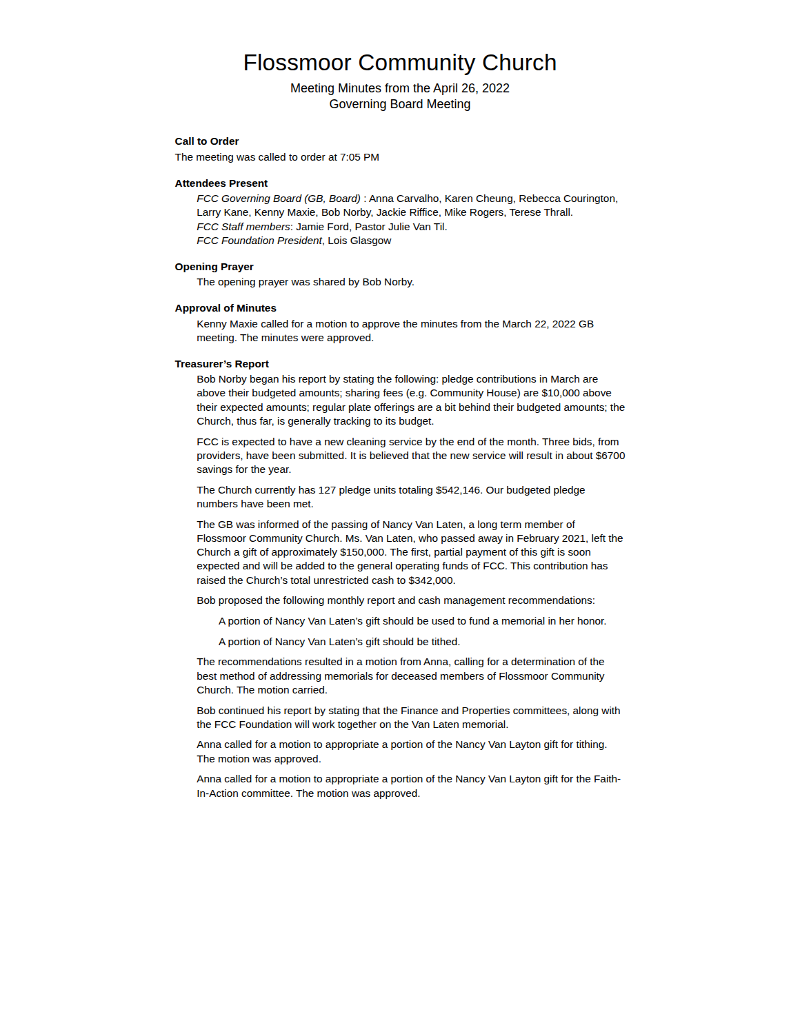Flossmoor Community Church
Meeting Minutes from the April 26, 2022
Governing Board Meeting
Call to Order
The meeting was called to order at 7:05 PM
Attendees Present
FCC Governing Board (GB, Board) : Anna Carvalho, Karen Cheung, Rebecca Courington, Larry Kane, Kenny Maxie, Bob Norby, Jackie Riffice, Mike Rogers, Terese Thrall.
FCC Staff members: Jamie Ford, Pastor Julie Van Til.
FCC Foundation President, Lois Glasgow
Opening Prayer
The opening prayer was shared by Bob Norby.
Approval of Minutes
Kenny Maxie called for a motion to approve the minutes from the March 22, 2022 GB meeting. The minutes were approved.
Treasurer’s Report
Bob Norby began his report by stating the following: pledge contributions in March are above their budgeted amounts; sharing fees (e.g. Community House) are $10,000 above their expected amounts; regular plate offerings are a bit behind their budgeted amounts; the Church, thus far, is generally tracking to its budget.
FCC is expected to have a new cleaning service by the end of the month. Three bids, from providers, have been submitted. It is believed that the new service will result in about $6700 savings for the year.
The Church currently has 127 pledge units totaling $542,146. Our budgeted pledge numbers have been met.
The GB was informed of the passing of Nancy Van Laten, a long term member of Flossmoor Community Church. Ms. Van Laten, who passed away in February 2021, left the Church a gift of approximately $150,000. The first, partial payment of this gift is soon expected and will be added to the general operating funds of FCC. This contribution has raised the Church’s total unrestricted cash to $342,000.
Bob proposed the following monthly report and cash management recommendations:
A portion of Nancy Van Laten’s gift should be used to fund a memorial in her honor.
A portion of Nancy Van Laten’s gift should be tithed.
The recommendations resulted in a motion from Anna, calling for a determination of the best method of addressing memorials for deceased members of Flossmoor Community Church. The motion carried.
Bob continued his report by stating that the Finance and Properties committees, along with the FCC Foundation will work together on the Van Laten memorial.
Anna called for a motion to appropriate a portion of the Nancy Van Layton gift for tithing. The motion was approved.
Anna called for a motion to appropriate a portion of the Nancy Van Layton gift for the Faith-In-Action committee. The motion was approved.